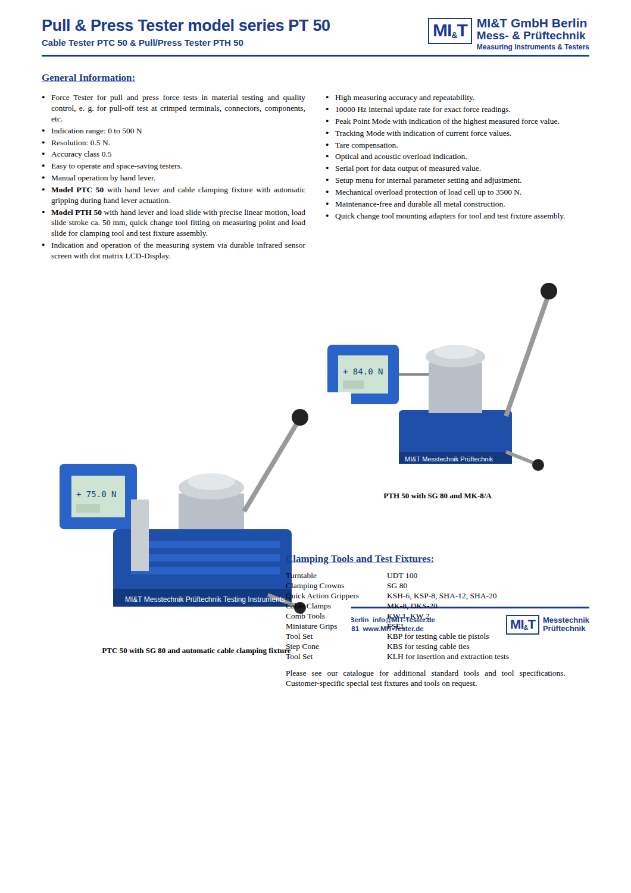Pull & Press Tester model series PT 50
Cable Tester PTC 50 & Pull/Press Tester PTH 50
MI&T
MI&T GmbH Berlin Mess- & Prüftechnik Measuring Instruments & Testers
General Information:
Force Tester for pull and press force tests in material testing and quality control, e. g. for pull-off test at crimped terminals, connectors, components, etc.
Indication range: 0 to 500 N
Resolution: 0.5 N.
Accuracy class 0.5
Easy to operate and space-saving testers.
Manual operation by hand lever.
Model PTC 50 with hand lever and cable clamping fixture with automatic gripping during hand lever actuation.
Model PTH 50 with hand lever and load slide with precise linear motion, load slide stroke ca. 50 mm, quick change tool fitting on measuring point and load slide for clamping tool and test fixture assembly.
Indication and operation of the measuring system via durable infrared sensor screen with dot matrix LCD-Display.
High measuring accuracy and repeatability.
10000 Hz internal update rate for exact force readings.
Peak Point Mode with indication of the highest measured force value.
Tracking Mode with indication of current force values.
Tare compensation.
Optical and acoustic overload indication.
Serial port for data output of measured value.
Setup menu for internal parameter setting and adjustment.
Mechanical overload protection of load cell up to 3500 N.
Maintenance-free and durable all metal construction.
Quick change tool mounting adapters for tool and test fixture assembly.
PTH 50 with SG 80 and MK-8/A
PTC 50 with SG 80 and automatic cable clamping fixture
Clamping Tools and Test Fixtures:
| Turntable | UDT 100 |
| Clamping Crowns | SG 80 |
| Quick Action Grippers | KSH-6, KSP-8, SHA-12, SHA-20 |
| Cable Clamps | MK-8, DKS-20 |
| Comb Tools | KW 1, KW 2 |
| Miniature Grips | FSEL |
| Tool Set | KBP for testing cable tie pistols |
| Step Cone | KBS for testing cable ties |
| Tool Set | KLH for insertion and extraction tests |
Please see our catalogue for additional standard tools and tool specifications. Customer-specific special test fixtures and tools on request.
MI&T GmbH
Mess- und Prüftechnik
Measuring Instruments & Testers
Krokusstr. 9, D- 12357 Berlin info@MIT-Tester.de
Tel.: +49 (0)30 76 68 93 81 www.MIT-Tester.de
MI&T
Messtechnik
Prüftechnik